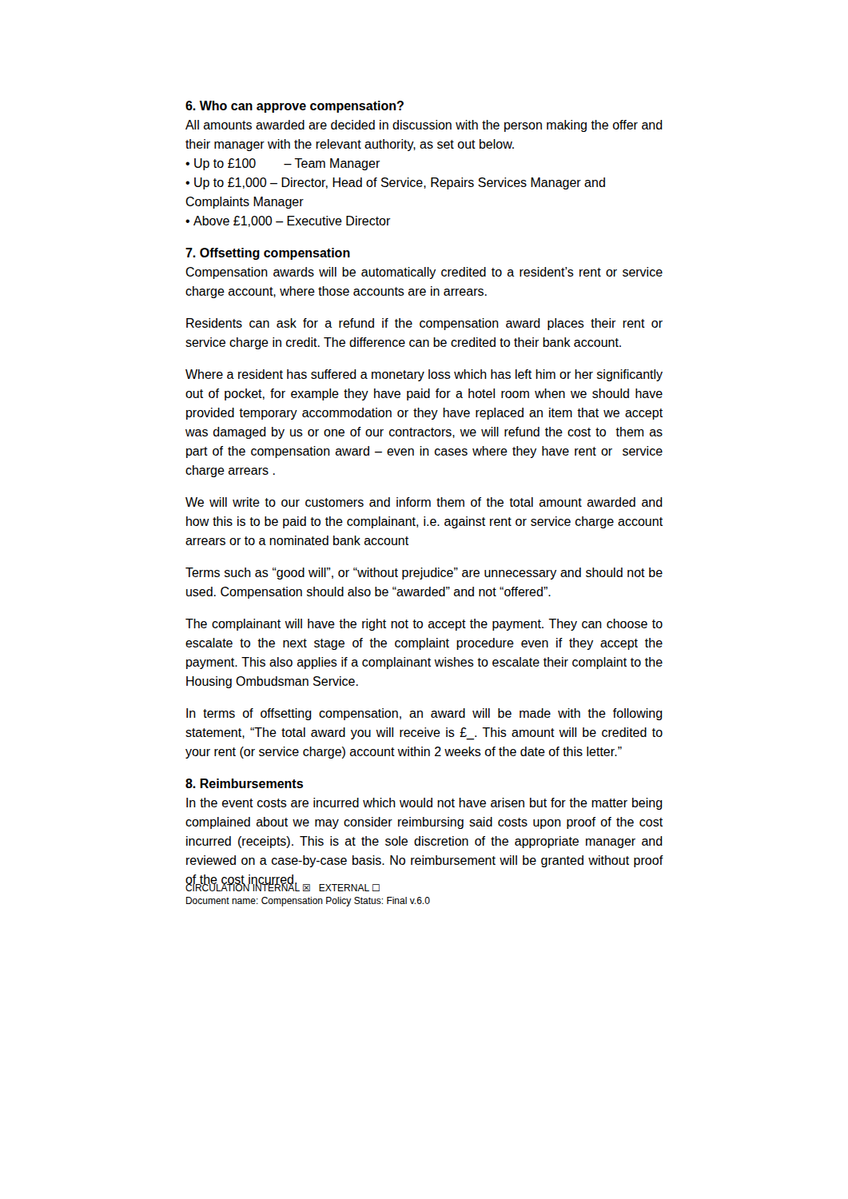6. Who can approve compensation?
All amounts awarded are decided in discussion with the person making the offer and their manager with the relevant authority, as set out below.
Up to £100 – Team Manager
Up to £1,000 – Director, Head of Service, Repairs Services Manager and Complaints Manager
Above £1,000 – Executive Director
7. Offsetting compensation
Compensation awards will be automatically credited to a resident’s rent or service charge account, where those accounts are in arrears.
Residents can ask for a refund if the compensation award places their rent or service charge in credit. The difference can be credited to their bank account.
Where a resident has suffered a monetary loss which has left him or her significantly out of pocket, for example they have paid for a hotel room when we should have provided temporary accommodation or they have replaced an item that we accept was damaged by us or one of our contractors, we will refund the cost to them as part of the compensation award – even in cases where they have rent or service charge arrears .
We will write to our customers and inform them of the total amount awarded and how this is to be paid to the complainant, i.e. against rent or service charge account arrears or to a nominated bank account
Terms such as “good will”, or “without prejudice” are unnecessary and should not be used. Compensation should also be “awarded” and not “offered”.
The complainant will have the right not to accept the payment. They can choose to escalate to the next stage of the complaint procedure even if they accept the payment. This also applies if a complainant wishes to escalate their complaint to the Housing Ombudsman Service.
In terms of offsetting compensation, an award will be made with the following statement, “The total award you will receive is £_. This amount will be credited to your rent (or service charge) account within 2 weeks of the date of this letter.”
8. Reimbursements
In the event costs are incurred which would not have arisen but for the matter being complained about we may consider reimbursing said costs upon proof of the cost incurred (receipts). This is at the sole discretion of the appropriate manager and reviewed on a case-by-case basis. No reimbursement will be granted without proof of the cost incurred.
CIRCULATION INTERNAL ☒ EXTERNAL ☐
Document name: Compensation Policy Status: Final v.6.0